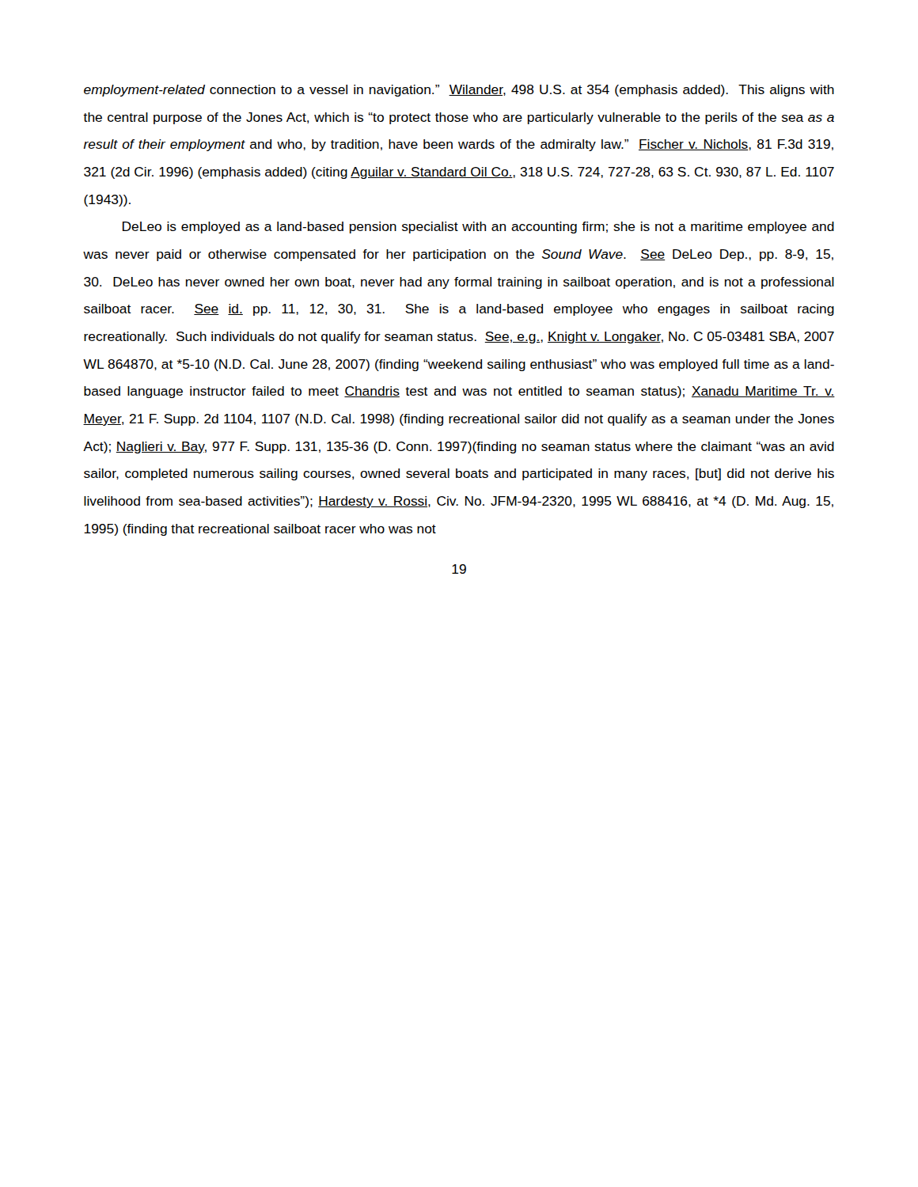employment-related connection to a vessel in navigation.” Wilander, 498 U.S. at 354 (emphasis added). This aligns with the central purpose of the Jones Act, which is “to protect those who are particularly vulnerable to the perils of the sea as a result of their employment and who, by tradition, have been wards of the admiralty law.” Fischer v. Nichols, 81 F.3d 319, 321 (2d Cir. 1996) (emphasis added) (citing Aguilar v. Standard Oil Co., 318 U.S. 724, 727-28, 63 S. Ct. 930, 87 L. Ed. 1107 (1943)).
DeLeo is employed as a land-based pension specialist with an accounting firm; she is not a maritime employee and was never paid or otherwise compensated for her participation on the Sound Wave. See DeLeo Dep., pp. 8-9, 15, 30. DeLeo has never owned her own boat, never had any formal training in sailboat operation, and is not a professional sailboat racer. See id. pp. 11, 12, 30, 31. She is a land-based employee who engages in sailboat racing recreationally. Such individuals do not qualify for seaman status. See, e.g., Knight v. Longaker, No. C 05-03481 SBA, 2007 WL 864870, at *5-10 (N.D. Cal. June 28, 2007) (finding “weekend sailing enthusiast” who was employed full time as a land-based language instructor failed to meet Chandris test and was not entitled to seaman status); Xanadu Maritime Tr. v. Meyer, 21 F. Supp. 2d 1104, 1107 (N.D. Cal. 1998) (finding recreational sailor did not qualify as a seaman under the Jones Act); Naglieri v. Bay, 977 F. Supp. 131, 135-36 (D. Conn. 1997)(finding no seaman status where the claimant “was an avid sailor, completed numerous sailing courses, owned several boats and participated in many races, [but] did not derive his livelihood from sea-based activities”); Hardesty v. Rossi, Civ. No. JFM-94-2320, 1995 WL 688416, at *4 (D. Md. Aug. 15, 1995) (finding that recreational sailboat racer who was not
19